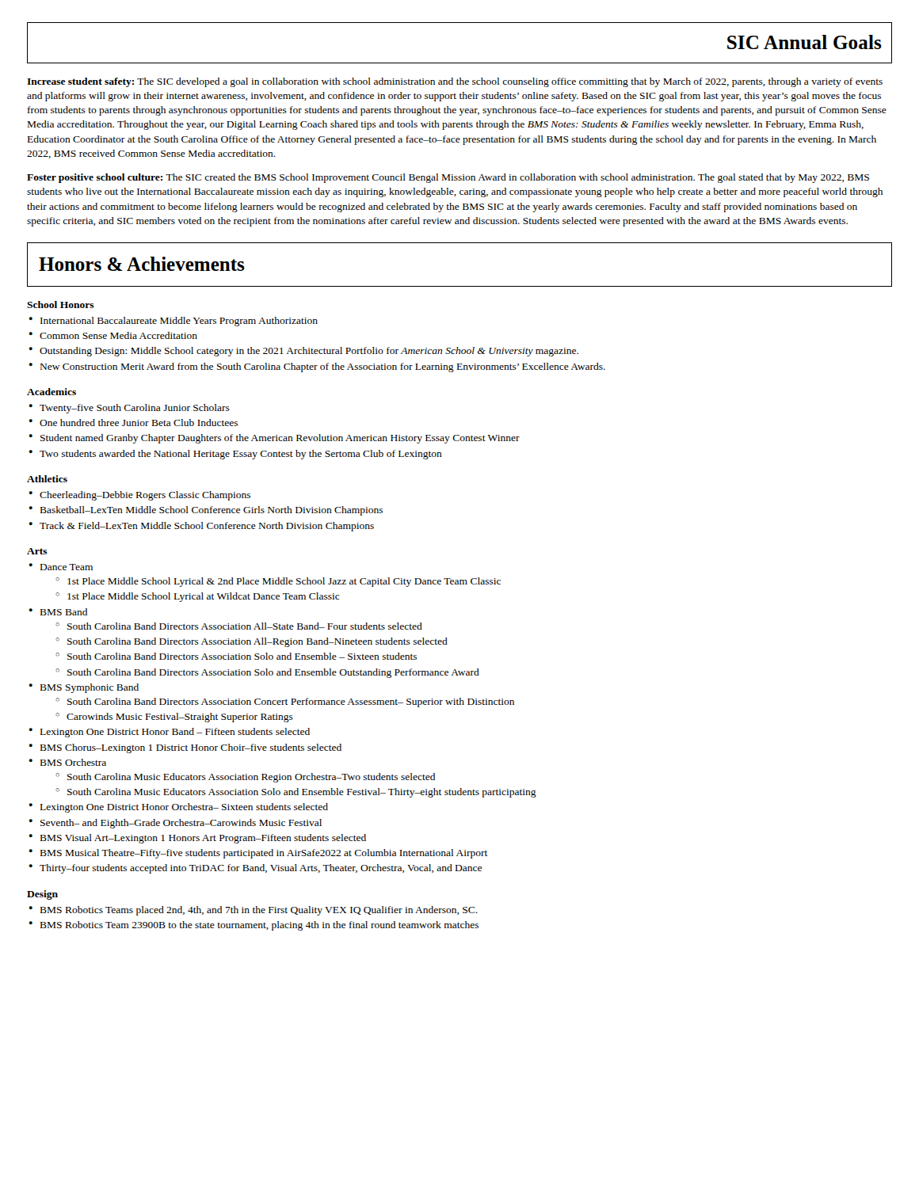SIC Annual Goals
Increase student safety: The SIC developed a goal in collaboration with school administration and the school counseling office committing that by March of 2022, parents, through a variety of events and platforms will grow in their internet awareness, involvement, and confidence in order to support their students’ online safety. Based on the SIC goal from last year, this year’s goal moves the focus from students to parents through asynchronous opportunities for students and parents throughout the year, synchronous face–to–face experiences for students and parents, and pursuit of Common Sense Media accreditation. Throughout the year, our Digital Learning Coach shared tips and tools with parents through the BMS Notes: Students & Families weekly newsletter. In February, Emma Rush, Education Coordinator at the South Carolina Office of the Attorney General presented a face–to–face presentation for all BMS students during the school day and for parents in the evening. In March 2022, BMS received Common Sense Media accreditation.
Foster positive school culture: The SIC created the BMS School Improvement Council Bengal Mission Award in collaboration with school administration. The goal stated that by May 2022, BMS students who live out the International Baccalaureate mission each day as inquiring, knowledgeable, caring, and compassionate young people who help create a better and more peaceful world through their actions and commitment to become lifelong learners would be recognized and celebrated by the BMS SIC at the yearly awards ceremonies. Faculty and staff provided nominations based on specific criteria, and SIC members voted on the recipient from the nominations after careful review and discussion. Students selected were presented with the award at the BMS Awards events.
Honors & Achievements
School Honors
International Baccalaureate Middle Years Program Authorization
Common Sense Media Accreditation
Outstanding Design: Middle School category in the 2021 Architectural Portfolio for American School & University magazine.
New Construction Merit Award from the South Carolina Chapter of the Association for Learning Environments’ Excellence Awards.
Academics
Twenty–five South Carolina Junior Scholars
One hundred three Junior Beta Club Inductees
Student named Granby Chapter Daughters of the American Revolution American History Essay Contest Winner
Two students awarded the National Heritage Essay Contest by the Sertoma Club of Lexington
Athletics
Cheerleading–Debbie Rogers Classic Champions
Basketball–LexTen Middle School Conference Girls North Division Champions
Track & Field–LexTen Middle School Conference North Division Champions
Arts
Dance Team
1st Place Middle School Lyrical & 2nd Place Middle School Jazz at Capital City Dance Team Classic
1st Place Middle School Lyrical at Wildcat Dance Team Classic
BMS Band
South Carolina Band Directors Association All–State Band– Four students selected
South Carolina Band Directors Association All–Region Band–Nineteen students selected
South Carolina Band Directors Association Solo and Ensemble – Sixteen students
South Carolina Band Directors Association Solo and Ensemble Outstanding Performance Award
BMS Symphonic Band
South Carolina Band Directors Association Concert Performance Assessment– Superior with Distinction
Carowinds Music Festival–Straight Superior Ratings
Lexington One District Honor Band – Fifteen students selected
BMS Chorus–Lexington 1 District Honor Choir–five students selected
BMS Orchestra
South Carolina Music Educators Association Region Orchestra–Two students selected
South Carolina Music Educators Association Solo and Ensemble Festival– Thirty–eight students participating
Lexington One District Honor Orchestra– Sixteen students selected
Seventh– and Eighth–Grade Orchestra–Carowinds Music Festival
BMS Visual Art–Lexington 1 Honors Art Program–Fifteen students selected
BMS Musical Theatre–Fifty–five students participated in AirSafe2022 at Columbia International Airport
Thirty–four students accepted into TriDAC for Band, Visual Arts, Theater, Orchestra, Vocal, and Dance
Design
BMS Robotics Teams placed 2nd, 4th, and 7th in the First Quality VEX IQ Qualifier in Anderson, SC.
BMS Robotics Team 23900B to the state tournament, placing 4th in the final round teamwork matches